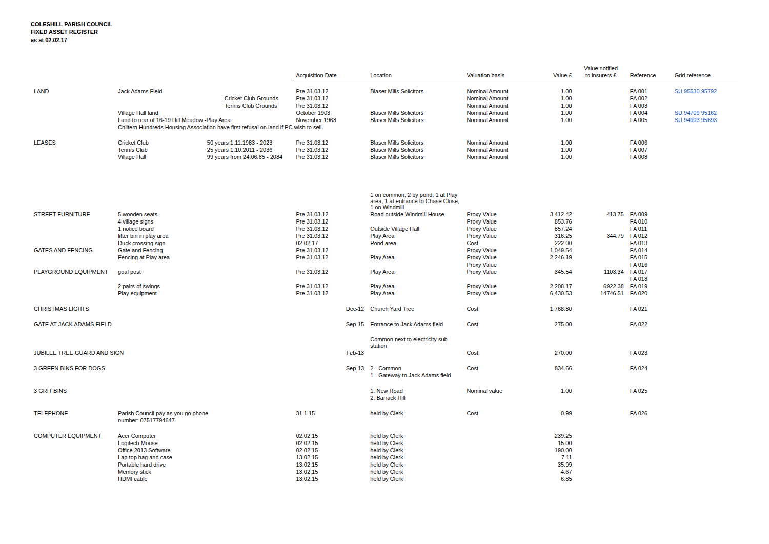COLESHILL PARISH COUNCIL
FIXED ASSET REGISTER
as at 02.02.17
| | Value notified | | |
| | | | Acquisition Date | Location | Valuation basis | Value £ | to insurers £ | Reference | Grid reference |
| LAND | Jack Adams Field | Pre 31.03.12 | Blaser Mills Solicitors | Nominal Amount | 1.00 | | FA 001 | SU 95530 95792 |
| | | Cricket Club Grounds | Pre 31.03.12 | | Nominal Amount | 1.00 | | FA 002 | |
| | | Tennis Club Grounds | Pre 31.03.12 | | Nominal Amount | 1.00 | | FA 003 | |
| | Village Hall land | October 1903 | Blaser Mills Solicitors | Nominal Amount | 1.00 | | FA 004 | SU 94709 95162 |
| | Land to rear of 16-19 Hill Meadow -Play Area | November 1963 | Blaser Mills Solicitors | Nominal Amount | 1.00 | | FA 005 | SU 94903 95693 |
| | Chiltern Hundreds Housing Association have first refusal on land if PC wish to sell. | | | | | |
| LEASES | Cricket Club | 50 years 1.11.1983 - 2023 | Pre 31.03.12 | Blaser Mills Solicitors | Nominal Amount | 1.00 | | FA 006 | |
| | Tennis Club | 25 years 1.10.2011 - 2036 | Pre 31.03.12 | Blaser Mills Solicitors | Nominal Amount | 1.00 | | FA 007 | |
| | Village Hall | 99 years from 24.06.85 - 2084 | Pre 31.03.12 | Blaser Mills Solicitors | Nominal Amount | 1.00 | | FA 008 | |
| | | | | 1 on common, 2 by pond, 1 at Play area, 1 at entrance to Chase Close, 1 on Windmill | | | | | |
| STREET FURNITURE | 5 wooden seats | Pre 31.03.12 | Road outside Windmill House | Proxy Value | 3,412.42 | 413.75 | FA 009 | |
| | 4 village signs | Pre 31.03.12 | | Proxy Value | 853.76 | | FA 010 | |
| | 1 notice board | Pre 31.03.12 | Outside Village Hall | Proxy Value | 857.24 | | FA 011 | |
| | litter bin in play area | Pre 31.03.12 | Play Area | Proxy Value | 316.25 | 344.79 | FA 012 | |
| | Duck crossing sign | 02.02.17 | Pond area | Cost | 222.00 | | FA 013 | |
| GATES AND FENCING | Gate and Fencing | Pre 31.03.12 | | Proxy Value | 1,049.54 | | FA 014 | |
| | Fencing at Play area | Pre 31.03.12 | Play Area | Proxy Value | 2,246.19 | | FA 015 | |
| | | | | Proxy Value | | | FA 016 | |
| PLAYGROUND EQUIPMENT | goal post | Pre 31.03.12 | Play Area | Proxy Value | 345.54 | 1103.34 | FA 017 | |
| | | | | | | | FA 018 | |
| | 2 pairs of swings | Pre 31.03.12 | Play Area | Proxy Value | 2,208.17 | 6922.38 | FA 019 | |
| | Play equipment | Pre 31.03.12 | Play Area | Proxy Value | 6,430.53 | 14746.51 | FA 020 | |
| CHRISTMAS LIGHTS | | Dec-12 | Church Yard Tree | Cost | 1,768.80 | | FA 021 | |
| GATE AT JACK ADAMS FIELD | | Sep-15 | Entrance to Jack Adams field | Cost | 275.00 | | FA 022 | |
| | | | Common next to electricity sub station | | | | | |
| JUBILEE TREE GUARD AND SIGN | | Feb-13 | | Cost | 270.00 | | FA 023 | |
| 3 GREEN BINS FOR DOGS | | Sep-13 | 2 - Common | Cost | 834.66 | | FA 024 | |
| | | | 1 - Gateway to Jack Adams field | | | | | |
| 3 GRIT BINS | | | 1. New Road | Nominal value | 1.00 | | FA 025 | |
| | | | 2. Barrack Hill | | | | | |
| TELEPHONE | Parish Council pay as you go phone | 31.1.15 | held by Clerk | Cost | 0.99 | | FA 026 | |
| | number: 07517794647 | | | | | | | |
| COMPUTER EQUIPMENT | Acer Computer | 02.02.15 | held by Clerk | | 239.25 | | | |
| | Logitech Mouse | 02.02.15 | held by Clerk | | 15.00 | | | |
| | Office 2013 Software | 02.02.15 | held by Clerk | | 190.00 | | | |
| | Lap top bag and case | 13.02.15 | held by Clerk | | 7.11 | | | |
| | Portable hard drive | 13.02.15 | held by Clerk | | 35.99 | | | |
| | Memory stick | 13.02.15 | held by Clerk | | 4.67 | | | |
| | HDMI cable | 13.02.15 | held by Clerk | | 6.85 | | | |